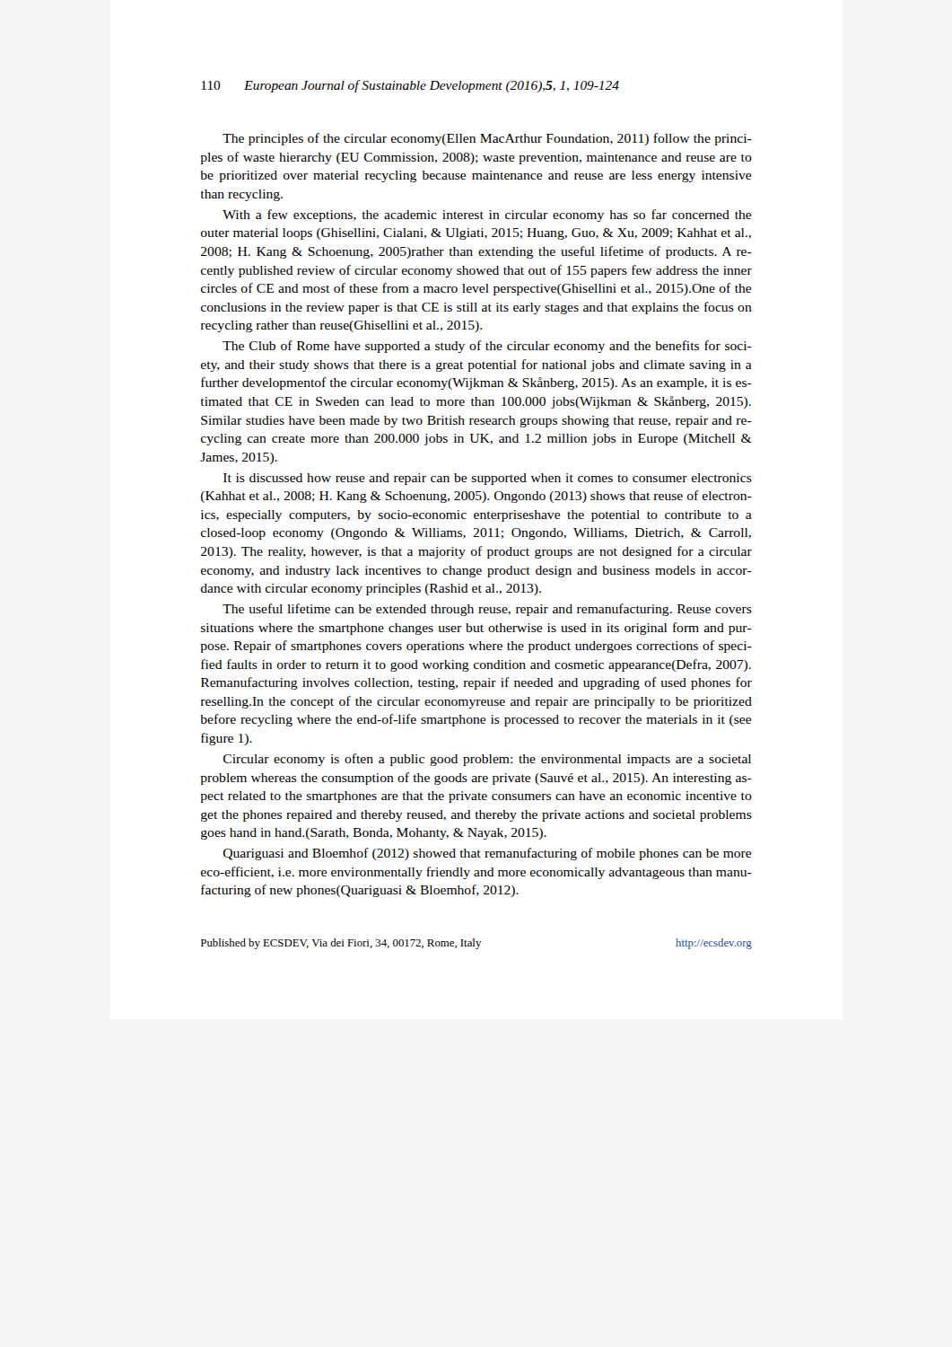110 European Journal of Sustainable Development (2016),5, 1, 109-124
The principles of the circular economy(Ellen MacArthur Foundation, 2011) follow the principles of waste hierarchy (EU Commission, 2008); waste prevention, maintenance and reuse are to be prioritized over material recycling because maintenance and reuse are less energy intensive than recycling.
With a few exceptions, the academic interest in circular economy has so far concerned the outer material loops (Ghisellini, Cialani, & Ulgiati, 2015; Huang, Guo, & Xu, 2009; Kahhat et al., 2008; H. Kang & Schoenung, 2005)rather than extending the useful lifetime of products. A recently published review of circular economy showed that out of 155 papers few address the inner circles of CE and most of these from a macro level perspective(Ghisellini et al., 2015).One of the conclusions in the review paper is that CE is still at its early stages and that explains the focus on recycling rather than reuse(Ghisellini et al., 2015).
The Club of Rome have supported a study of the circular economy and the benefits for society, and their study shows that there is a great potential for national jobs and climate saving in a further developmentof the circular economy(Wijkman & Skånberg, 2015). As an example, it is estimated that CE in Sweden can lead to more than 100.000 jobs(Wijkman & Skånberg, 2015). Similar studies have been made by two British research groups showing that reuse, repair and recycling can create more than 200.000 jobs in UK, and 1.2 million jobs in Europe (Mitchell & James, 2015).
It is discussed how reuse and repair can be supported when it comes to consumer electronics (Kahhat et al., 2008; H. Kang & Schoenung, 2005). Ongondo (2013) shows that reuse of electronics, especially computers, by socio-economic enterpriseshave the potential to contribute to a closed-loop economy (Ongondo & Williams, 2011; Ongondo, Williams, Dietrich, & Carroll, 2013). The reality, however, is that a majority of product groups are not designed for a circular economy, and industry lack incentives to change product design and business models in accordance with circular economy principles (Rashid et al., 2013).
The useful lifetime can be extended through reuse, repair and remanufacturing. Reuse covers situations where the smartphone changes user but otherwise is used in its original form and purpose. Repair of smartphones covers operations where the product undergoes corrections of specified faults in order to return it to good working condition and cosmetic appearance(Defra, 2007). Remanufacturing involves collection, testing, repair if needed and upgrading of used phones for reselling.In the concept of the circular economyreuse and repair are principally to be prioritized before recycling where the end-of-life smartphone is processed to recover the materials in it (see figure 1).
Circular economy is often a public good problem: the environmental impacts are a societal problem whereas the consumption of the goods are private (Sauvé et al., 2015). An interesting aspect related to the smartphones are that the private consumers can have an economic incentive to get the phones repaired and thereby reused, and thereby the private actions and societal problems goes hand in hand.(Sarath, Bonda, Mohanty, & Nayak, 2015).
Quariguasi and Bloemhof (2012) showed that remanufacturing of mobile phones can be more eco-efficient, i.e. more environmentally friendly and more economically advantageous than manufacturing of new phones(Quariguasi & Bloemhof, 2012).
Published by ECSDEV, Via dei Fiori, 34, 00172, Rome, Italy http://ecsdev.org